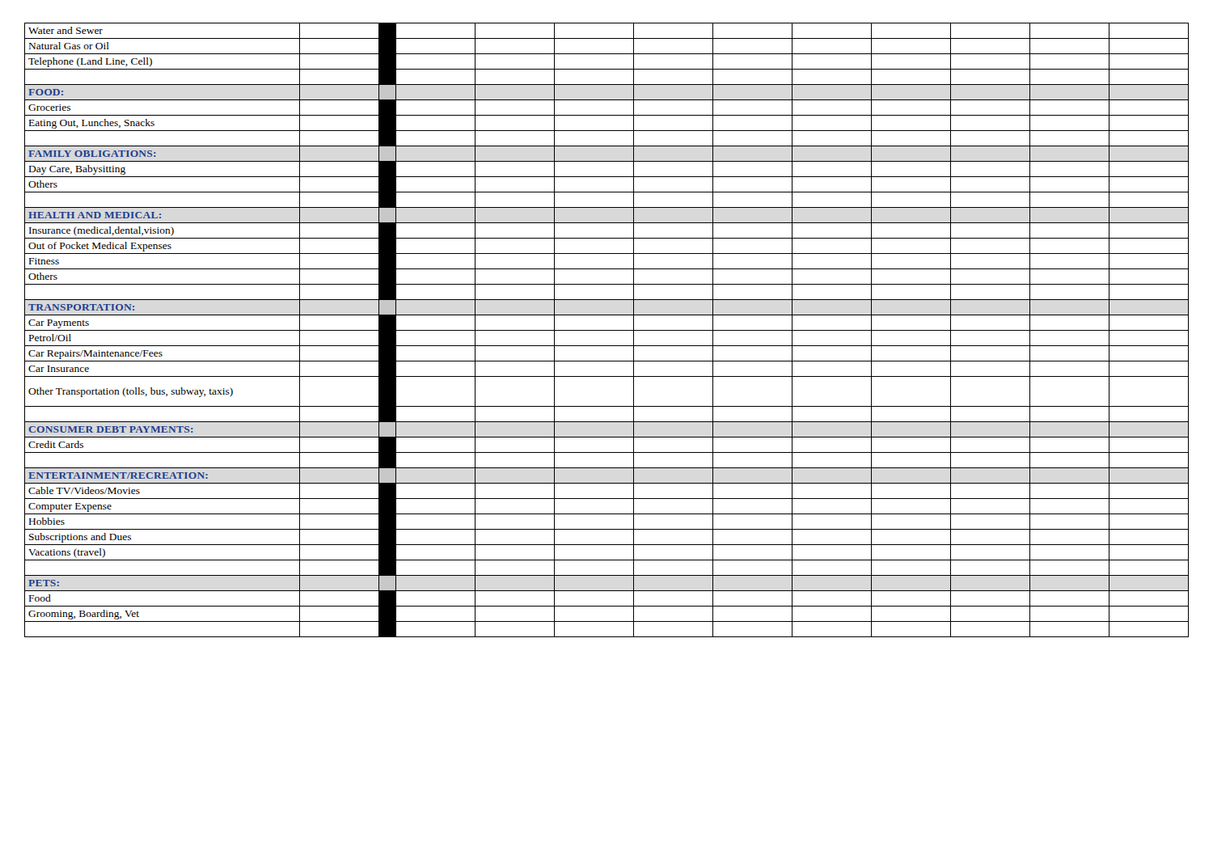| Water and Sewer | | | | | | | | | | | | |
| Natural Gas or Oil | | | | | | | | | | | | |
| Telephone (Land Line, Cell) | | | | | | | | | | | | |
| FOOD: | | | | | | | | | | | | |
| Groceries | | | | | | | | | | | | |
| Eating Out, Lunches, Snacks | | | | | | | | | | | | |
| FAMILY OBLIGATIONS: | | | | | | | | | | | | |
| Day Care, Babysitting | | | | | | | | | | | | |
| Others | | | | | | | | | | | | |
| HEALTH AND MEDICAL: | | | | | | | | | | | | |
| Insurance (medical,dental,vision) | | | | | | | | | | | | |
| Out of Pocket Medical Expenses | | | | | | | | | | | | |
| Fitness | | | | | | | | | | | | |
| Others | | | | | | | | | | | | |
| TRANSPORTATION: | | | | | | | | | | | | |
| Car Payments | | | | | | | | | | | | |
| Petrol/Oil | | | | | | | | | | | | |
| Car Repairs/Maintenance/Fees | | | | | | | | | | | | |
| Car Insurance | | | | | | | | | | | | |
| Other Transportation (tolls, bus, subway, taxis) | | | | | | | | | | | | |
| CONSUMER DEBT PAYMENTS: | | | | | | | | | | | | |
| Credit Cards | | | | | | | | | | | | |
| ENTERTAINMENT/RECREATION: | | | | | | | | | | | | |
| Cable TV/Videos/Movies | | | | | | | | | | | | |
| Computer Expense | | | | | | | | | | | | |
| Hobbies | | | | | | | | | | | | |
| Subscriptions and Dues | | | | | | | | | | | | |
| Vacations (travel) | | | | | | | | | | | | |
| PETS: | | | | | | | | | | | | |
| Food | | | | | | | | | | | | |
| Grooming, Boarding, Vet | | | | | | | | | | | | |